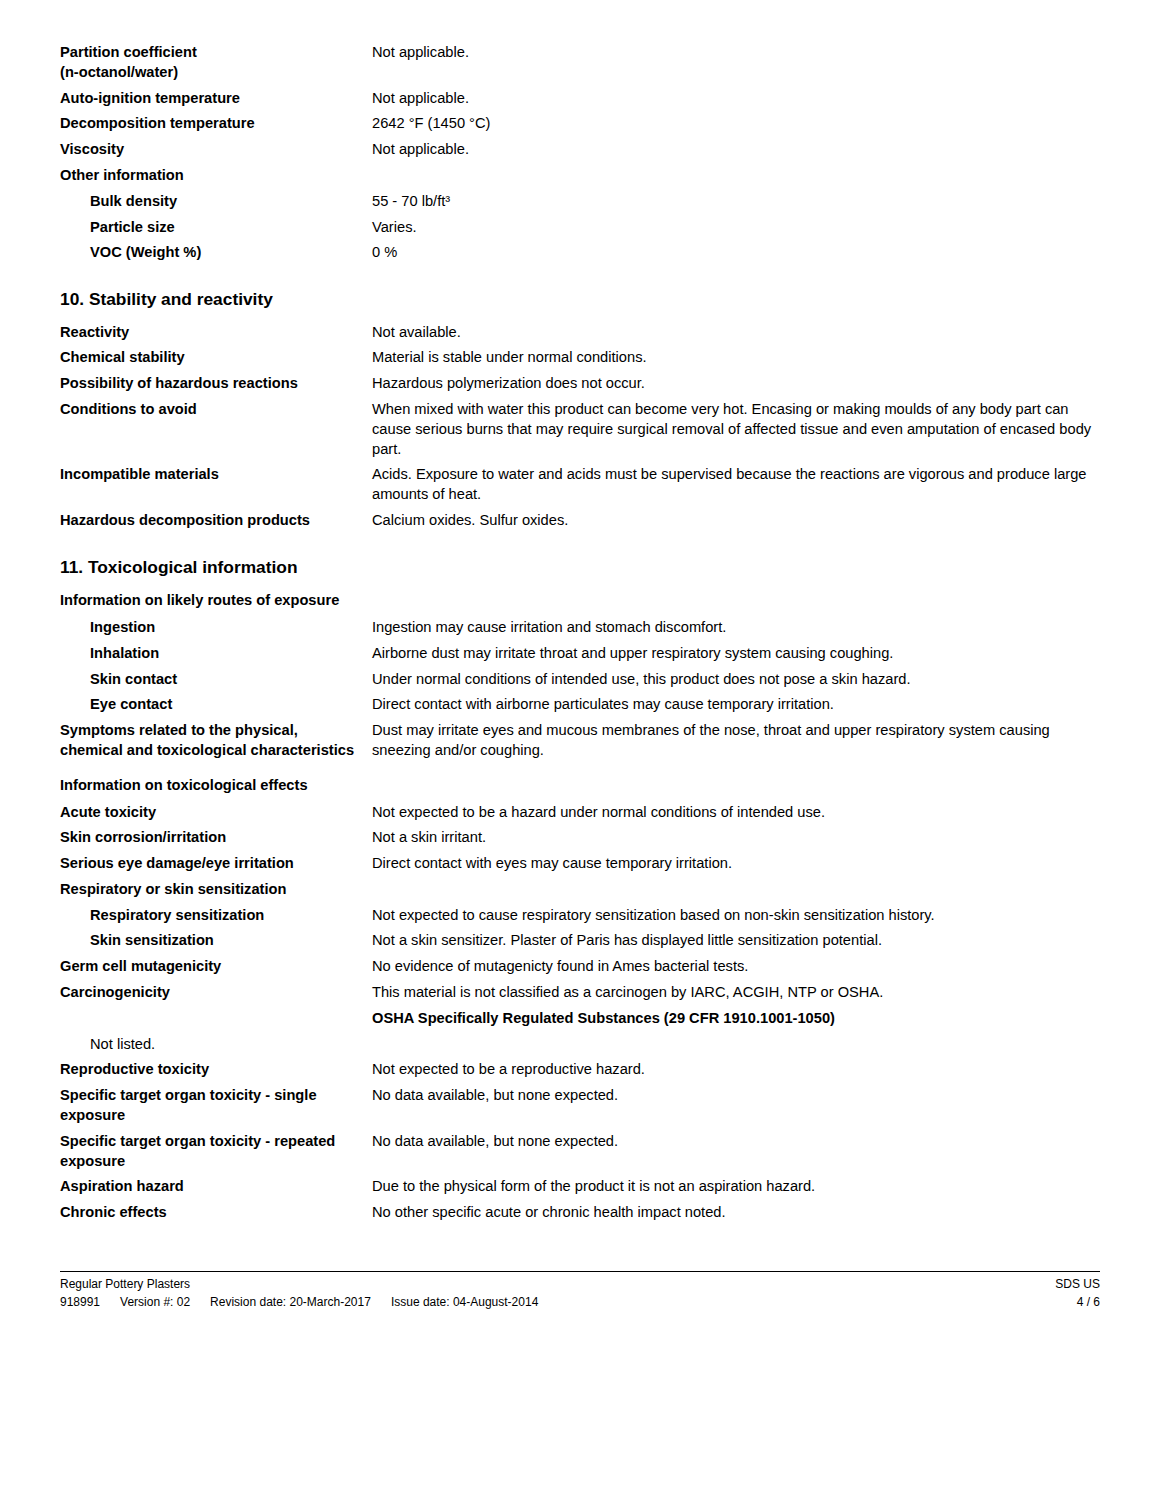| Partition coefficient (n-octanol/water) | Not applicable. |
| Auto-ignition temperature | Not applicable. |
| Decomposition temperature | 2642 °F (1450 °C) |
| Viscosity | Not applicable. |
| Other information | |
| Bulk density | 55 - 70 lb/ft³ |
| Particle size | Varies. |
| VOC (Weight %) | 0 % |
10. Stability and reactivity
| Reactivity | Not available. |
| Chemical stability | Material is stable under normal conditions. |
| Possibility of hazardous reactions | Hazardous polymerization does not occur. |
| Conditions to avoid | When mixed with water this product can become very hot. Encasing or making moulds of any body part can cause serious burns that may require surgical removal of affected tissue and even amputation of encased body part. |
| Incompatible materials | Acids. Exposure to water and acids must be supervised because the reactions are vigorous and produce large amounts of heat. |
| Hazardous decomposition products | Calcium oxides. Sulfur oxides. |
11. Toxicological information
Information on likely routes of exposure
| Ingestion | Ingestion may cause irritation and stomach discomfort. |
| Inhalation | Airborne dust may irritate throat and upper respiratory system causing coughing. |
| Skin contact | Under normal conditions of intended use, this product does not pose a skin hazard. |
| Eye contact | Direct contact with airborne particulates may cause temporary irritation. |
| Symptoms related to the physical, chemical and toxicological characteristics | Dust may irritate eyes and mucous membranes of the nose, throat and upper respiratory system causing sneezing and/or coughing. |
Information on toxicological effects
| Acute toxicity | Not expected to be a hazard under normal conditions of intended use. |
| Skin corrosion/irritation | Not a skin irritant. |
| Serious eye damage/eye irritation | Direct contact with eyes may cause temporary irritation. |
| Respiratory or skin sensitization | |
| Respiratory sensitization | Not expected to cause respiratory sensitization based on non-skin sensitization history. |
| Skin sensitization | Not a skin sensitizer. Plaster of Paris has displayed little sensitization potential. |
| Germ cell mutagenicity | No evidence of mutagenicty found in Ames bacterial tests. |
| Carcinogenicity | This material is not classified as a carcinogen by IARC, ACGIH, NTP or OSHA. |
| | OSHA Specifically Regulated Substances (29 CFR 1910.1001-1050) |
| Not listed. | |
| Reproductive toxicity | Not expected to be a reproductive hazard. |
| Specific target organ toxicity - single exposure | No data available, but none expected. |
| Specific target organ toxicity - repeated exposure | No data available, but none expected. |
| Aspiration hazard | Due to the physical form of the product it is not an aspiration hazard. |
| Chronic effects | No other specific acute or chronic health impact noted. |
Regular Pottery Plasters SDS US
918991 Version #: 02 Revision date: 20-March-2017 Issue date: 04-August-2014 4 / 6